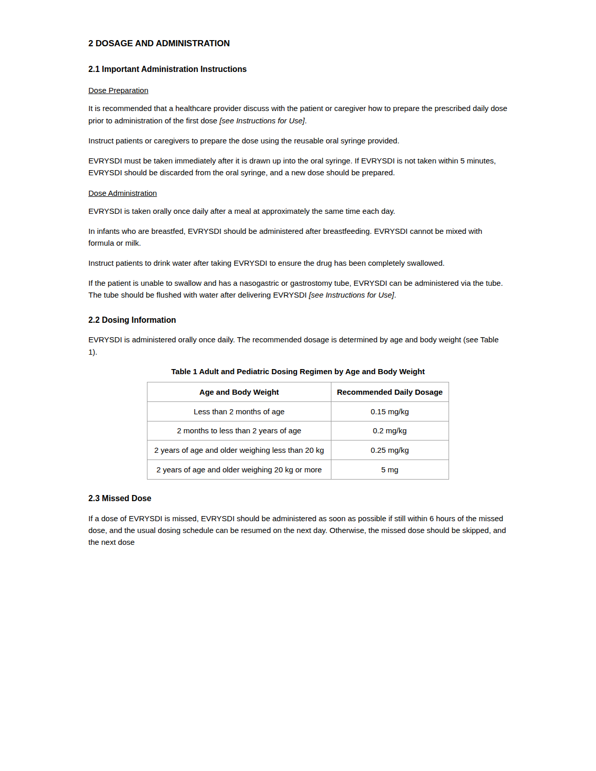2 DOSAGE AND ADMINISTRATION
2.1 Important Administration Instructions
Dose Preparation
It is recommended that a healthcare provider discuss with the patient or caregiver how to prepare the prescribed daily dose prior to administration of the first dose [see Instructions for Use].
Instruct patients or caregivers to prepare the dose using the reusable oral syringe provided.
EVRYSDI must be taken immediately after it is drawn up into the oral syringe. If EVRYSDI is not taken within 5 minutes, EVRYSDI should be discarded from the oral syringe, and a new dose should be prepared.
Dose Administration
EVRYSDI is taken orally once daily after a meal at approximately the same time each day.
In infants who are breastfed, EVRYSDI should be administered after breastfeeding. EVRYSDI cannot be mixed with formula or milk.
Instruct patients to drink water after taking EVRYSDI to ensure the drug has been completely swallowed.
If the patient is unable to swallow and has a nasogastric or gastrostomy tube, EVRYSDI can be administered via the tube. The tube should be flushed with water after delivering EVRYSDI [see Instructions for Use].
2.2 Dosing Information
EVRYSDI is administered orally once daily. The recommended dosage is determined by age and body weight (see Table 1).
Table 1 Adult and Pediatric Dosing Regimen by Age and Body Weight
| Age and Body Weight | Recommended Daily Dosage |
| --- | --- |
| Less than 2 months of age | 0.15 mg/kg |
| 2 months to less than 2 years of age | 0.2 mg/kg |
| 2 years of age and older weighing less than 20 kg | 0.25 mg/kg |
| 2 years of age and older weighing 20 kg or more | 5 mg |
2.3 Missed Dose
If a dose of EVRYSDI is missed, EVRYSDI should be administered as soon as possible if still within 6 hours of the missed dose, and the usual dosing schedule can be resumed on the next day. Otherwise, the missed dose should be skipped, and the next dose